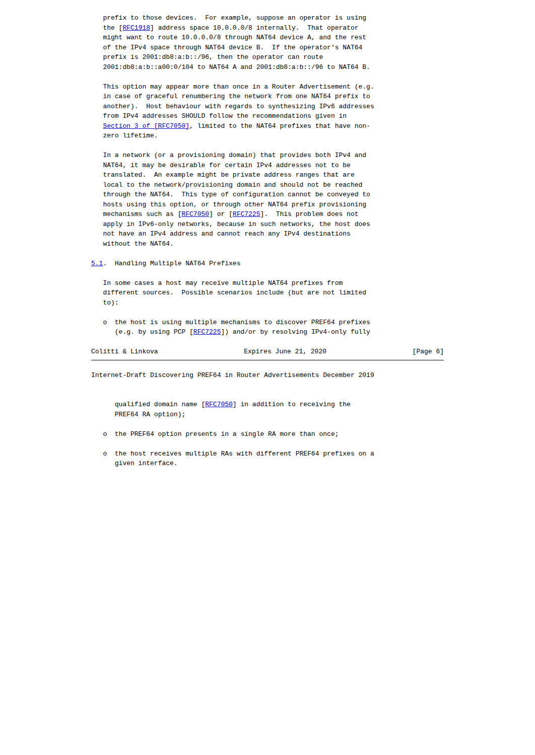prefix to those devices.  For example, suppose an operator is using
   the [RFC1918] address space 10.0.0.0/8 internally.  That operator
   might want to route 10.0.0.0/8 through NAT64 device A, and the rest
   of the IPv4 space through NAT64 device B.  If the operator's NAT64
   prefix is 2001:db8:a:b::/96, then the operator can route
   2001:db8:a:b::a00:0/104 to NAT64 A and 2001:db8:a:b::/96 to NAT64 B.

   This option may appear more than once in a Router Advertisement (e.g.
   in case of graceful renumbering the network from one NAT64 prefix to
   another).  Host behaviour with regards to synthesizing IPv6 addresses
   from IPv4 addresses SHOULD follow the recommendations given in
   Section 3 of [RFC7050], limited to the NAT64 prefixes that have non-
   zero lifetime.

   In a network (or a provisioning domain) that provides both IPv4 and
   NAT64, it may be desirable for certain IPv4 addresses not to be
   translated.  An example might be private address ranges that are
   local to the network/provisioning domain and should not be reached
   through the NAT64.  This type of configuration cannot be conveyed to
   hosts using this option, or through other NAT64 prefix provisioning
   mechanisms such as [RFC7050] or [RFC7225].  This problem does not
   apply in IPv6-only networks, because in such networks, the host does
   not have an IPv4 address and cannot reach any IPv4 destinations
   without the NAT64.

5.1.  Handling Multiple NAT64 Prefixes

   In some cases a host may receive multiple NAT64 prefixes from
   different sources.  Possible scenarios include (but are not limited
   to):

   o  the host is using multiple mechanisms to discover PREF64 prefixes
      (e.g. by using PCP [RFC7225]) and/or by resolving IPv4-only fully
Colitti & Linkova Expires June 21, 2020 [Page 6]
Internet-Draft Discovering PREF64 in Router Advertisements December 2019


      qualified domain name [RFC7050] in addition to receiving the
      PREF64 RA option);

   o  the PREF64 option presents in a single RA more than once;

   o  the host receives multiple RAs with different PREF64 prefixes on a
      given interface.